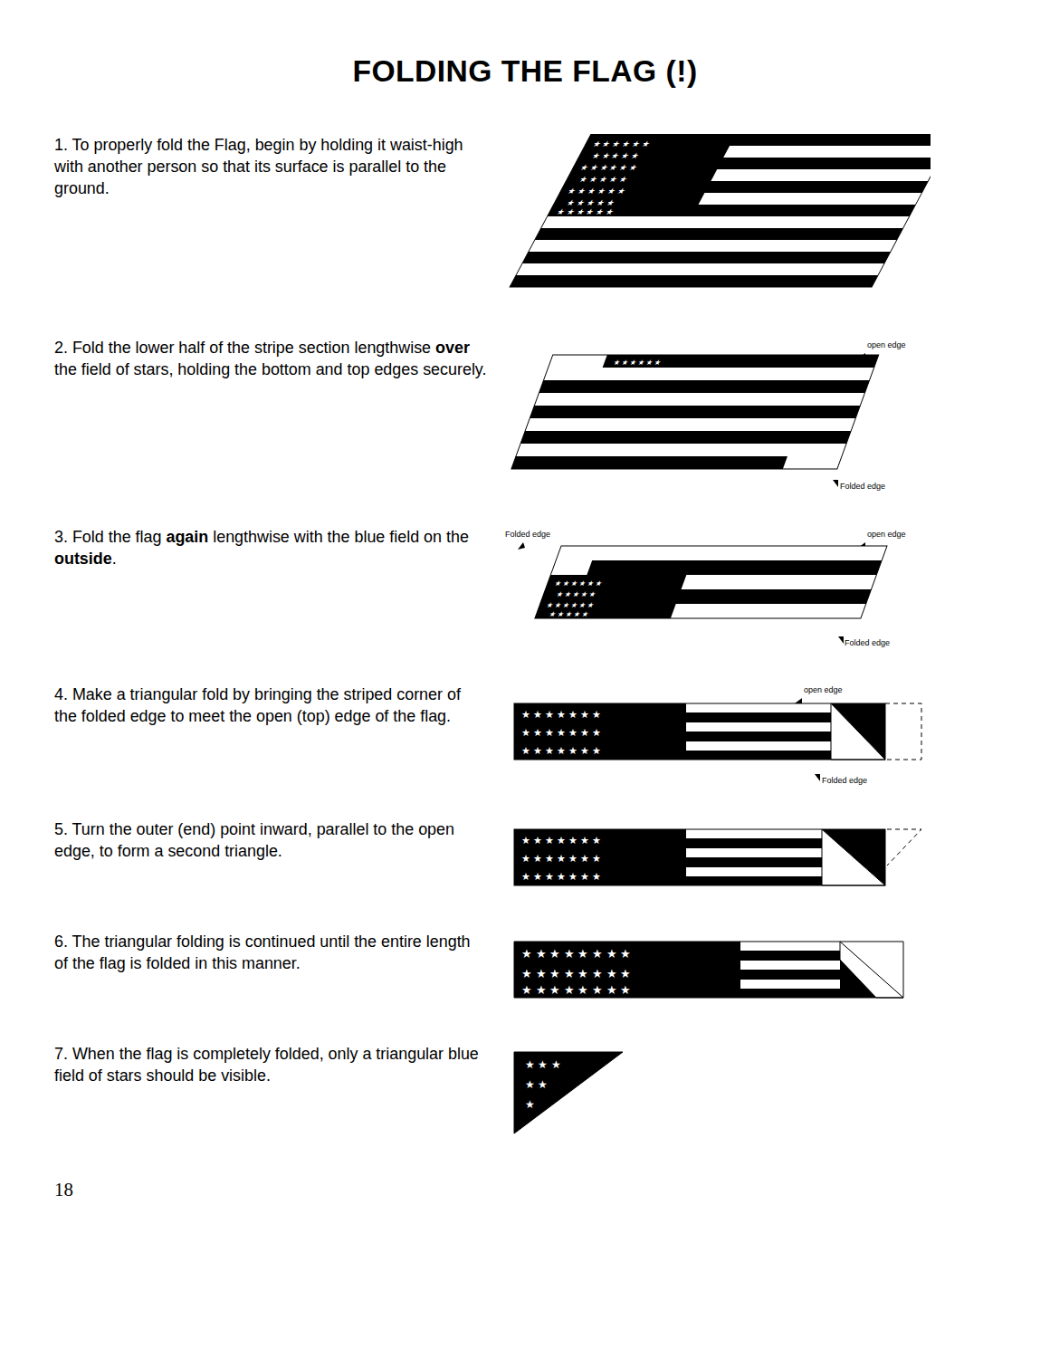FOLDING THE FLAG (!)
1. To properly fold the Flag, begin by holding it waist-high with another person so that its surface is parallel to the ground.
★ ★ ★ ★ ★ ★ ★ ★ ★ ★ ★ ★ ★ ★ ★ ★ ★ ★ ★ ★ ★ ★ ★ ★ ★ ★ ★ ★ ★ ★ ★ ★ ★ ★ ★ ★ ★ ★ ★
2. Fold the lower half of the stripe section lengthwise over the field of stars, holding the bottom and top edges securely.
open edge Folded edge ★ ★ ★ ★ ★ ★
3. Fold the flag again lengthwise with the blue field on the outside.
Folded edge open edge Folded edge ★ ★ ★ ★ ★ ★ ★ ★ ★ ★ ★ ★ ★ ★ ★ ★ ★ ★ ★ ★ ★ ★
4. Make a triangular fold by bringing the striped corner of the folded edge to meet the open (top) edge of the flag.
open edge Folded edge ★ ★ ★ ★ ★ ★ ★ ★ ★ ★ ★ ★ ★ ★ ★ ★ ★ ★ ★ ★ ★
5. Turn the outer (end) point inward, parallel to the open edge, to form a second triangle.
★ ★ ★ ★ ★ ★ ★ ★ ★ ★ ★ ★ ★ ★ ★ ★ ★ ★ ★ ★ ★
6. The triangular folding is continued until the entire length of the flag is folded in this manner.
★ ★ ★ ★ ★ ★ ★ ★ ★ ★ ★ ★ ★ ★ ★ ★ ★ ★ ★ ★ ★ ★ ★ ★
7. When the flag is completely folded, only a triangular blue field of stars should be visible.
★ ★ ★ ★ ★ ★
18